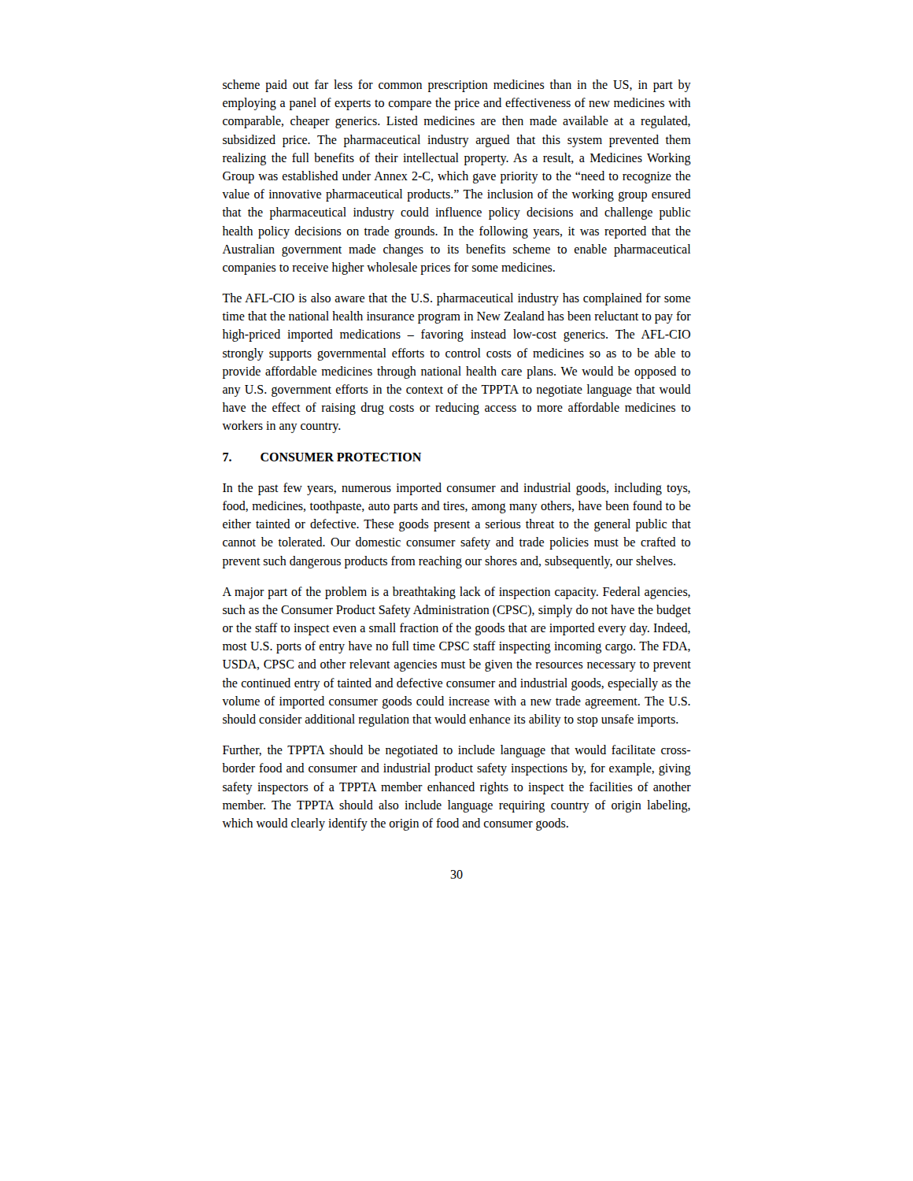scheme paid out far less for common prescription medicines than in the US, in part by employing a panel of experts to compare the price and effectiveness of new medicines with comparable, cheaper generics. Listed medicines are then made available at a regulated, subsidized price. The pharmaceutical industry argued that this system prevented them realizing the full benefits of their intellectual property. As a result, a Medicines Working Group was established under Annex 2-C, which gave priority to the “need to recognize the value of innovative pharmaceutical products.” The inclusion of the working group ensured that the pharmaceutical industry could influence policy decisions and challenge public health policy decisions on trade grounds. In the following years, it was reported that the Australian government made changes to its benefits scheme to enable pharmaceutical companies to receive higher wholesale prices for some medicines.
The AFL-CIO is also aware that the U.S. pharmaceutical industry has complained for some time that the national health insurance program in New Zealand has been reluctant to pay for high-priced imported medications – favoring instead low-cost generics. The AFL-CIO strongly supports governmental efforts to control costs of medicines so as to be able to provide affordable medicines through national health care plans. We would be opposed to any U.S. government efforts in the context of the TPPTA to negotiate language that would have the effect of raising drug costs or reducing access to more affordable medicines to workers in any country.
7. Consumer Protection
In the past few years, numerous imported consumer and industrial goods, including toys, food, medicines, toothpaste, auto parts and tires, among many others, have been found to be either tainted or defective. These goods present a serious threat to the general public that cannot be tolerated. Our domestic consumer safety and trade policies must be crafted to prevent such dangerous products from reaching our shores and, subsequently, our shelves.
A major part of the problem is a breathtaking lack of inspection capacity. Federal agencies, such as the Consumer Product Safety Administration (CPSC), simply do not have the budget or the staff to inspect even a small fraction of the goods that are imported every day. Indeed, most U.S. ports of entry have no full time CPSC staff inspecting incoming cargo. The FDA, USDA, CPSC and other relevant agencies must be given the resources necessary to prevent the continued entry of tainted and defective consumer and industrial goods, especially as the volume of imported consumer goods could increase with a new trade agreement. The U.S. should consider additional regulation that would enhance its ability to stop unsafe imports.
Further, the TPPTA should be negotiated to include language that would facilitate cross-border food and consumer and industrial product safety inspections by, for example, giving safety inspectors of a TPPTA member enhanced rights to inspect the facilities of another member. The TPPTA should also include language requiring country of origin labeling, which would clearly identify the origin of food and consumer goods.
30